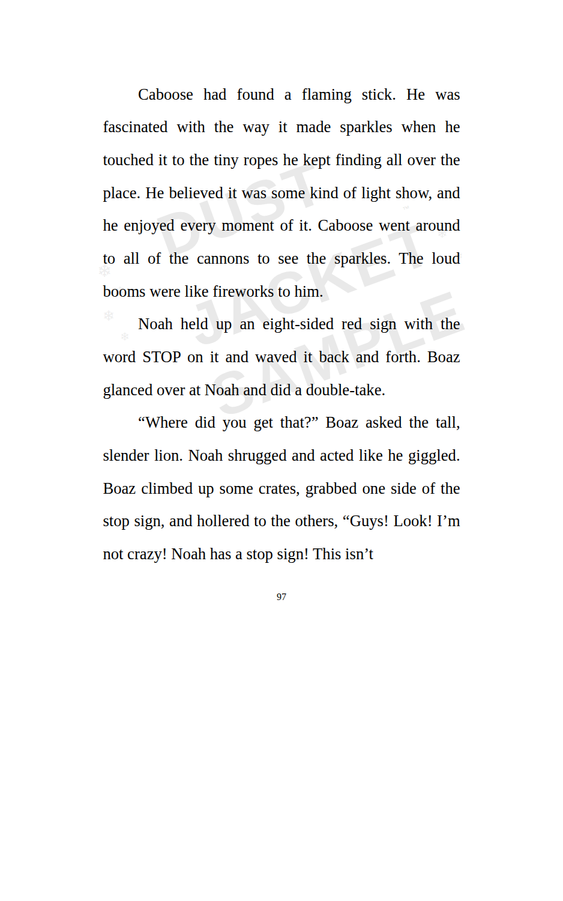DUST JACKET SAMPLE ™ ❄ ❄ ❄ ❄ ❄ ❄
Caboose had found a flaming stick. He was fascinated with the way it made sparkles when he touched it to the tiny ropes he kept finding all over the place. He believed it was some kind of light show, and he enjoyed every moment of it. Caboose went around to all of the cannons to see the sparkles. The loud booms were like fireworks to him.
Noah held up an eight-sided red sign with the word STOP on it and waved it back and forth. Boaz glanced over at Noah and did a double-take.
“Where did you get that?” Boaz asked the tall, slender lion. Noah shrugged and acted like he giggled. Boaz climbed up some crates, grabbed one side of the stop sign, and hollered to the others, “Guys! Look! I’m not crazy! Noah has a stop sign! This isn’t
97